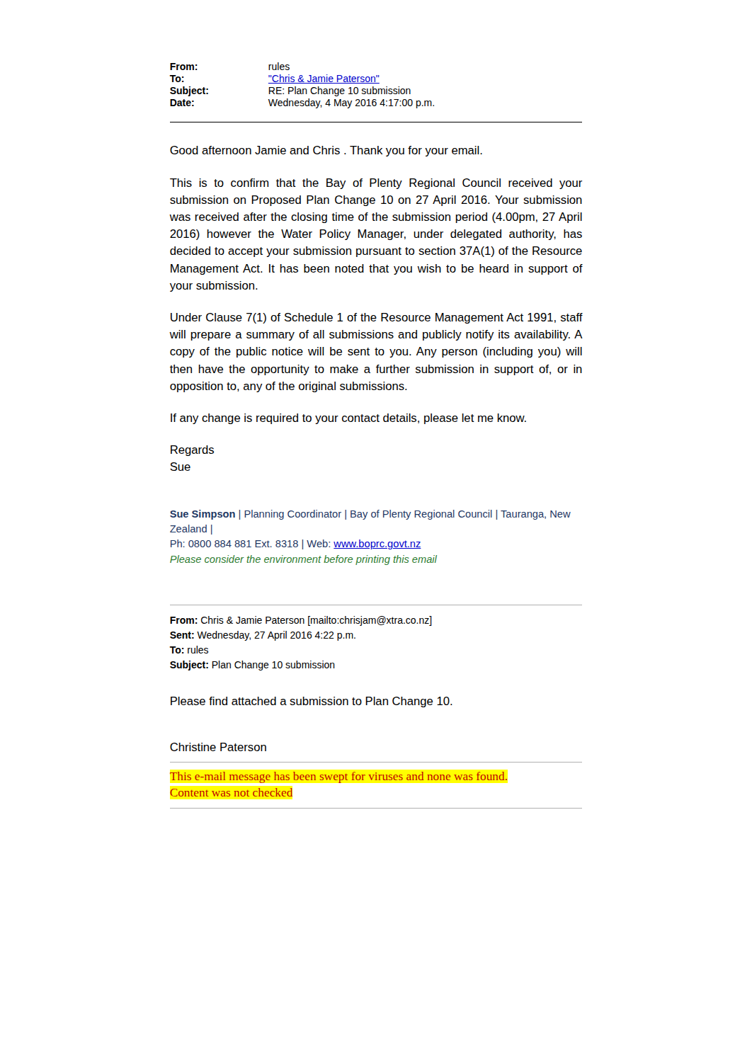| From: | rules |
| To: | "Chris & Jamie Paterson" |
| Subject: | RE: Plan Change 10 submission |
| Date: | Wednesday, 4 May 2016 4:17:00 p.m. |
Good afternoon Jamie and Chris . Thank you for your email.
This is to confirm that the Bay of Plenty Regional Council received your submission on Proposed Plan Change 10 on 27 April 2016. Your submission was received after the closing time of the submission period (4.00pm, 27 April 2016) however the Water Policy Manager, under delegated authority, has decided to accept your submission pursuant to section 37A(1) of the Resource Management Act. It has been noted that you wish to be heard in support of your submission.
Under Clause 7(1) of Schedule 1 of the Resource Management Act 1991, staff will prepare a summary of all submissions and publicly notify its availability. A copy of the public notice will be sent to you. Any person (including you) will then have the opportunity to make a further submission in support of, or in opposition to, any of the original submissions.
If any change is required to your contact details, please let me know.
Regards
Sue
Sue Simpson | Planning Coordinator | Bay of Plenty Regional Council | Tauranga, New Zealand |
Ph: 0800 884 881 Ext. 8318 | Web: www.boprc.govt.nz
Please consider the environment before printing this email
From: Chris & Jamie Paterson [mailto:chrisjam@xtra.co.nz]
Sent: Wednesday, 27 April 2016 4:22 p.m.
To: rules
Subject: Plan Change 10 submission
Please find attached a submission to Plan Change 10.
Christine Paterson
This e-mail message has been swept for viruses and none was found.
Content was not checked